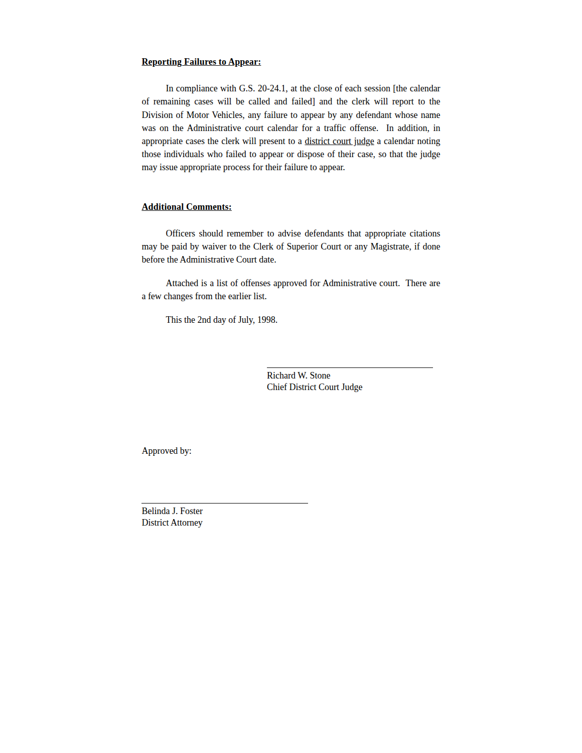Reporting Failures to Appear:
In compliance with G.S. 20-24.1, at the close of each session [the calendar of remaining cases will be called and failed] and the clerk will report to the Division of Motor Vehicles, any failure to appear by any defendant whose name was on the Administrative court calendar for a traffic offense. In addition, in appropriate cases the clerk will present to a district court judge a calendar noting those individuals who failed to appear or dispose of their case, so that the judge may issue appropriate process for their failure to appear.
Additional Comments:
Officers should remember to advise defendants that appropriate citations may be paid by waiver to the Clerk of Superior Court or any Magistrate, if done before the Administrative Court date.
Attached is a list of offenses approved for Administrative court. There are a few changes from the earlier list.
This the 2nd day of July, 1998.
Richard W. Stone
Chief District Court Judge
Approved by:
Belinda J. Foster
District Attorney